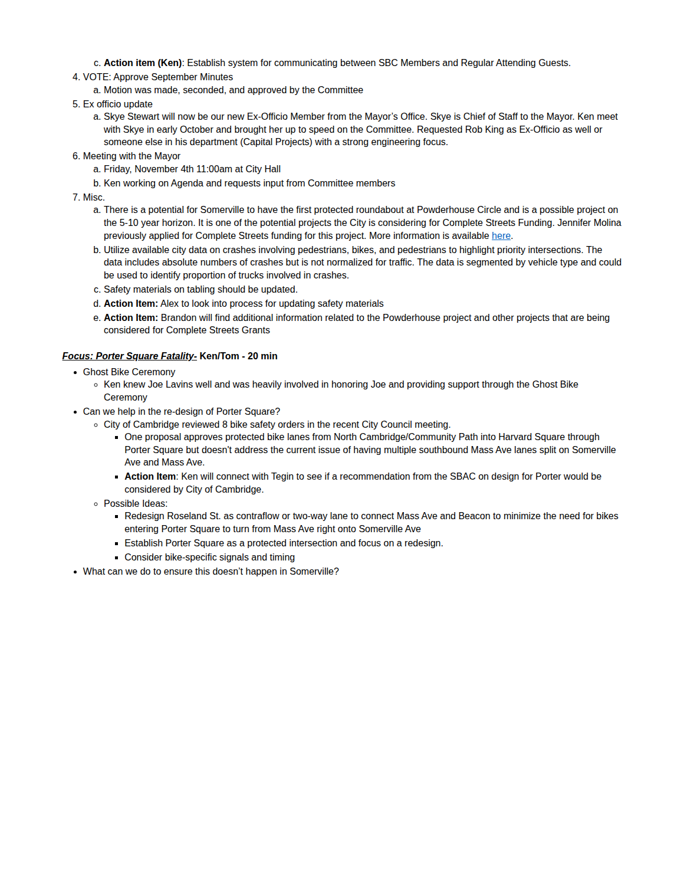Action item (Ken): Establish system for communicating between SBC Members and Regular Attending Guests.
VOTE: Approve September Minutes
Motion was made, seconded, and approved by the Committee
Ex officio update
Skye Stewart will now be our new Ex-Officio Member from the Mayor’s Office. Skye is Chief of Staff to the Mayor. Ken meet with Skye in early October and brought her up to speed on the Committee. Requested Rob King as Ex-Officio as well or someone else in his department (Capital Projects) with a strong engineering focus.
Meeting with the Mayor
Friday, November 4th 11:00am at City Hall
Ken working on Agenda and requests input from Committee members
Misc.
There is a potential for Somerville to have the first protected roundabout at Powderhouse Circle and is a possible project on the 5-10 year horizon. It is one of the potential projects the City is considering for Complete Streets Funding. Jennifer Molina previously applied for Complete Streets funding for this project. More information is available here.
Utilize available city data on crashes involving pedestrians, bikes, and pedestrians to highlight priority intersections. The data includes absolute numbers of crashes but is not normalized for traffic. The data is segmented by vehicle type and could be used to identify proportion of trucks involved in crashes.
Safety materials on tabling should be updated.
Action Item: Alex to look into process for updating safety materials
Action Item: Brandon will find additional information related to the Powderhouse project and other projects that are being considered for Complete Streets Grants
Focus: Porter Square Fatality- Ken/Tom - 20 min
Ghost Bike Ceremony
Ken knew Joe Lavins well and was heavily involved in honoring Joe and providing support through the Ghost Bike Ceremony
Can we help in the re-design of Porter Square?
City of Cambridge reviewed 8 bike safety orders in the recent City Council meeting.
One proposal approves protected bike lanes from North Cambridge/Community Path into Harvard Square through Porter Square but doesn't address the current issue of having multiple southbound Mass Ave lanes split on Somerville Ave and Mass Ave.
Action Item: Ken will connect with Tegin to see if a recommendation from the SBAC on design for Porter would be considered by City of Cambridge.
Possible Ideas:
Redesign Roseland St. as contraflow or two-way lane to connect Mass Ave and Beacon to minimize the need for bikes entering Porter Square to turn from Mass Ave right onto Somerville Ave
Establish Porter Square as a protected intersection and focus on a redesign.
Consider bike-specific signals and timing
What can we do to ensure this doesn’t happen in Somerville?